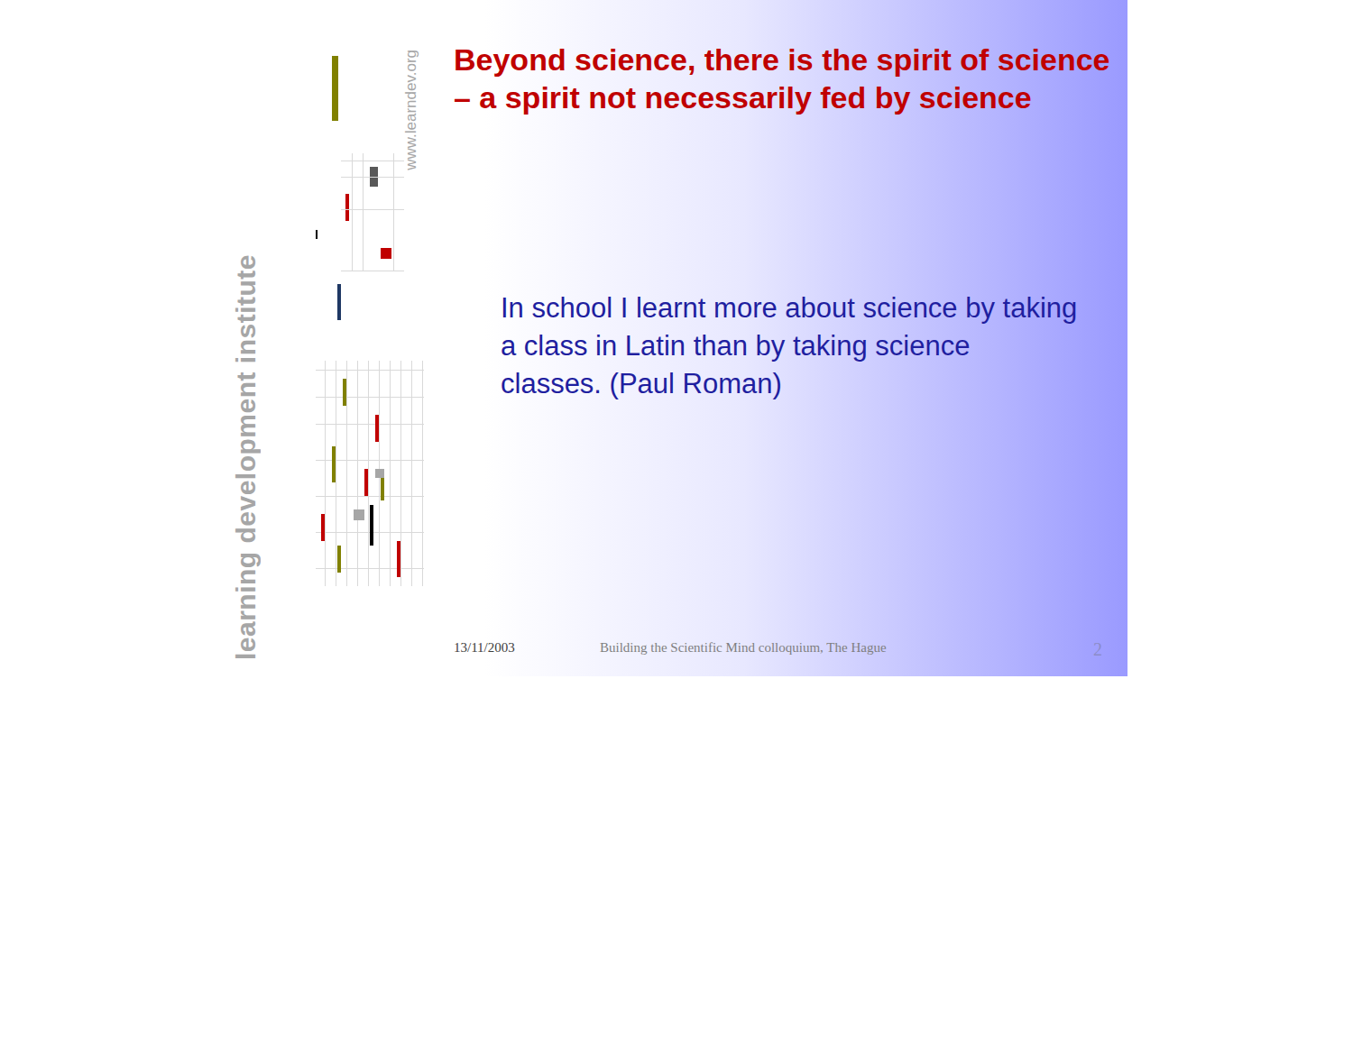learning development institute
www.learndev.org
Beyond science, there is the spirit of science – a spirit not necessarily fed by science
In school I learnt more about science by taking a class in Latin than by taking science classes. (Paul Roman)
13/11/2003 Building the Scientific Mind colloquium, The Hague 2